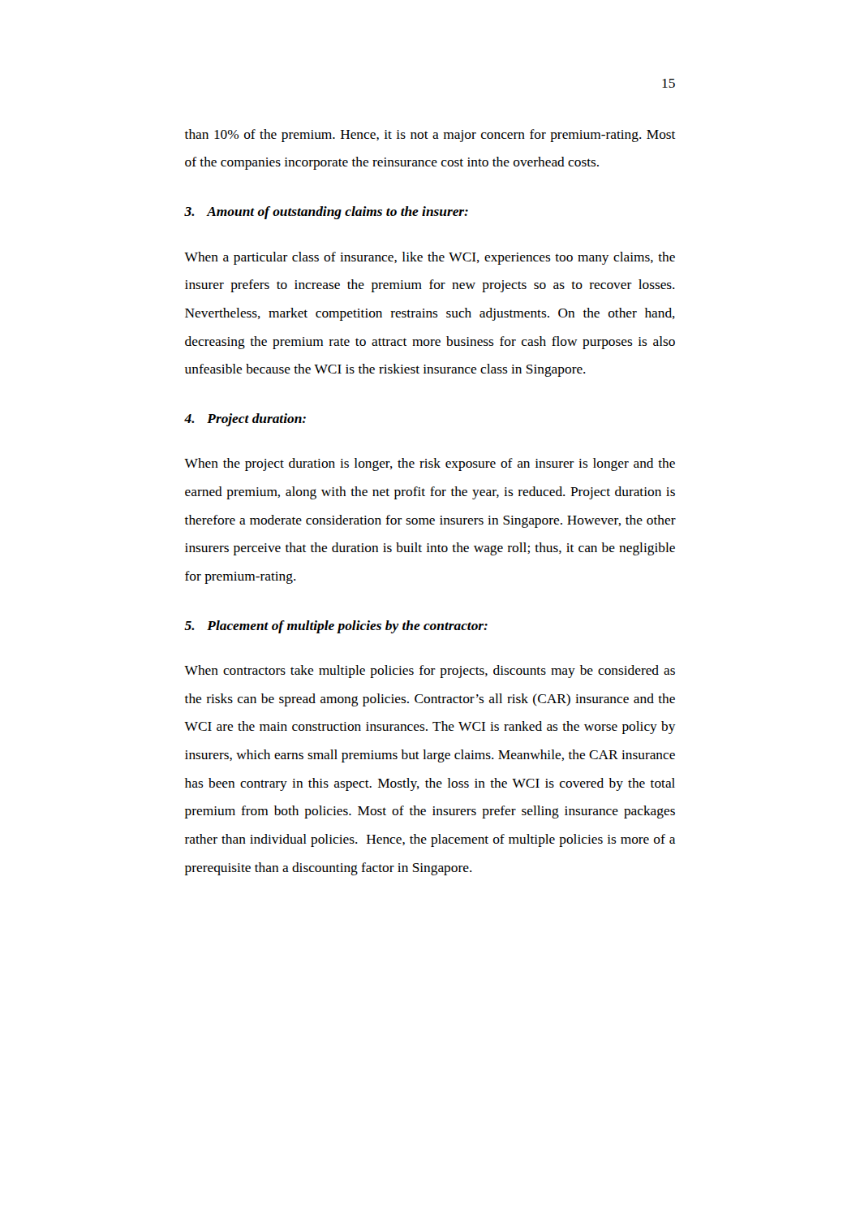15
than 10% of the premium. Hence, it is not a major concern for premium-rating. Most of the companies incorporate the reinsurance cost into the overhead costs.
3. Amount of outstanding claims to the insurer:
When a particular class of insurance, like the WCI, experiences too many claims, the insurer prefers to increase the premium for new projects so as to recover losses. Nevertheless, market competition restrains such adjustments. On the other hand, decreasing the premium rate to attract more business for cash flow purposes is also unfeasible because the WCI is the riskiest insurance class in Singapore.
4. Project duration:
When the project duration is longer, the risk exposure of an insurer is longer and the earned premium, along with the net profit for the year, is reduced. Project duration is therefore a moderate consideration for some insurers in Singapore. However, the other insurers perceive that the duration is built into the wage roll; thus, it can be negligible for premium-rating.
5. Placement of multiple policies by the contractor:
When contractors take multiple policies for projects, discounts may be considered as the risks can be spread among policies. Contractor’s all risk (CAR) insurance and the WCI are the main construction insurances. The WCI is ranked as the worse policy by insurers, which earns small premiums but large claims. Meanwhile, the CAR insurance has been contrary in this aspect. Mostly, the loss in the WCI is covered by the total premium from both policies. Most of the insurers prefer selling insurance packages rather than individual policies. Hence, the placement of multiple policies is more of a prerequisite than a discounting factor in Singapore.